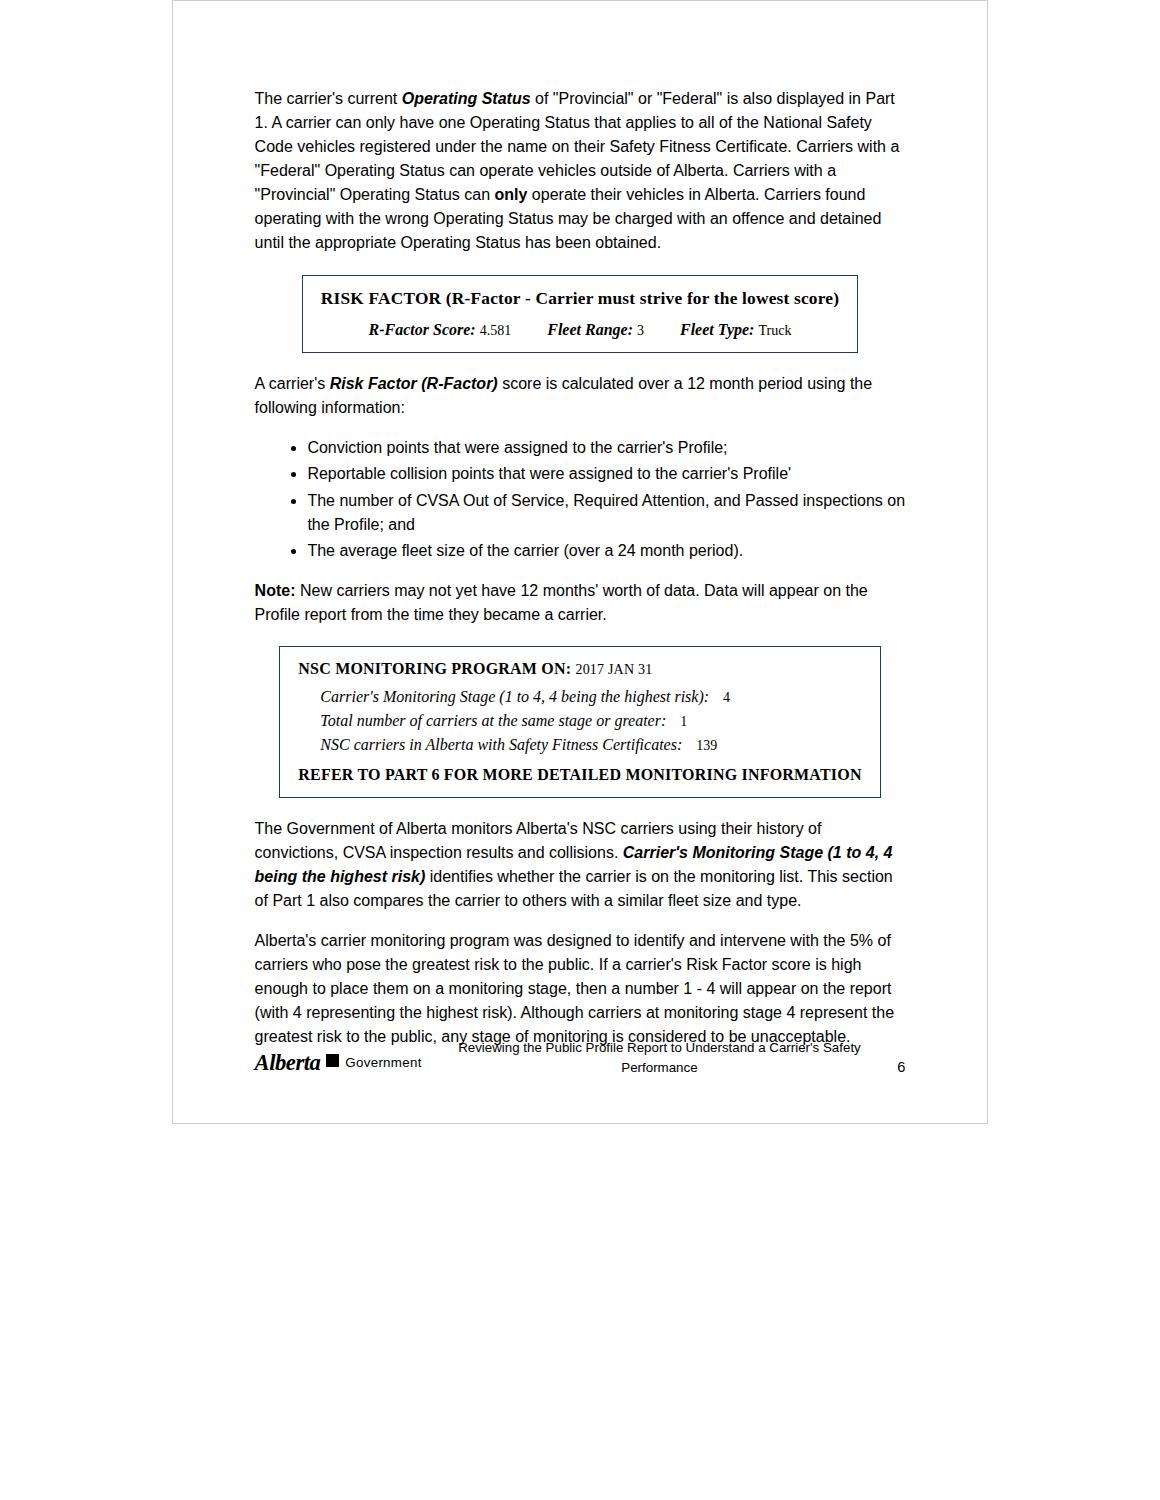The carrier's current Operating Status of "Provincial" or "Federal" is also displayed in Part 1. A carrier can only have one Operating Status that applies to all of the National Safety Code vehicles registered under the name on their Safety Fitness Certificate. Carriers with a "Federal" Operating Status can operate vehicles outside of Alberta. Carriers with a "Provincial" Operating Status can only operate their vehicles in Alberta. Carriers found operating with the wrong Operating Status may be charged with an offence and detained until the appropriate Operating Status has been obtained.
RISK FACTOR (R-Factor - Carrier must strive for the lowest score)
R-Factor Score: 4.581 Fleet Range: 3 Fleet Type: Truck
A carrier's Risk Factor (R-Factor) score is calculated over a 12 month period using the following information:
Conviction points that were assigned to the carrier's Profile;
Reportable collision points that were assigned to the carrier's Profile'
The number of CVSA Out of Service, Required Attention, and Passed inspections on the Profile; and
The average fleet size of the carrier (over a 24 month period).
Note: New carriers may not yet have 12 months' worth of data. Data will appear on the Profile report from the time they became a carrier.
NSC MONITORING PROGRAM ON: 2017 JAN 31
Carrier's Monitoring Stage (1 to 4, 4 being the highest risk): 4
Total number of carriers at the same stage or greater: 1
NSC carriers in Alberta with Safety Fitness Certificates: 139
REFER TO PART 6 FOR MORE DETAILED MONITORING INFORMATION
The Government of Alberta monitors Alberta's NSC carriers using their history of convictions, CVSA inspection results and collisions. Carrier's Monitoring Stage (1 to 4, 4 being the highest risk) identifies whether the carrier is on the monitoring list. This section of Part 1 also compares the carrier to others with a similar fleet size and type.
Alberta's carrier monitoring program was designed to identify and intervene with the 5% of carriers who pose the greatest risk to the public. If a carrier's Risk Factor score is high enough to place them on a monitoring stage, then a number 1 - 4 will appear on the report (with 4 representing the highest risk). Although carriers at monitoring stage 4 represent the greatest risk to the public, any stage of monitoring is considered to be unacceptable.
Alberta Government
Reviewing the Public Profile Report to Understand a Carrier's Safety Performance
6